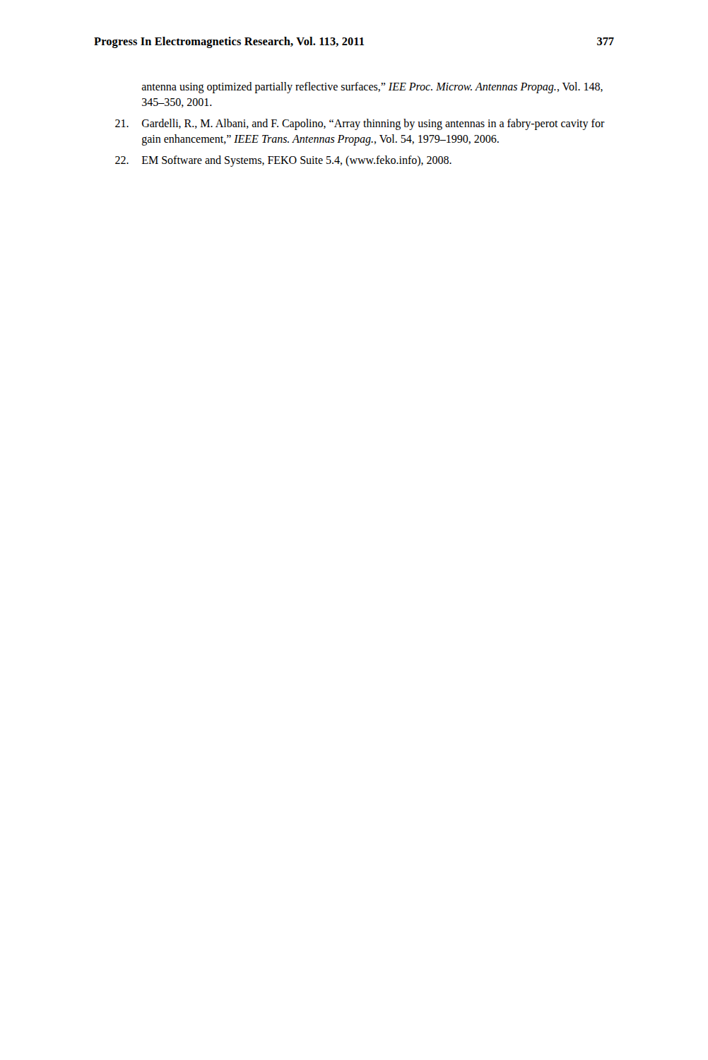Progress In Electromagnetics Research, Vol. 113, 2011 377
antenna using optimized partially reflective surfaces,” IEE Proc. Microw. Antennas Propag., Vol. 148, 345–350, 2001.
21. Gardelli, R., M. Albani, and F. Capolino, “Array thinning by using antennas in a fabry-perot cavity for gain enhancement,” IEEE Trans. Antennas Propag., Vol. 54, 1979–1990, 2006.
22. EM Software and Systems, FEKO Suite 5.4, (www.feko.info), 2008.